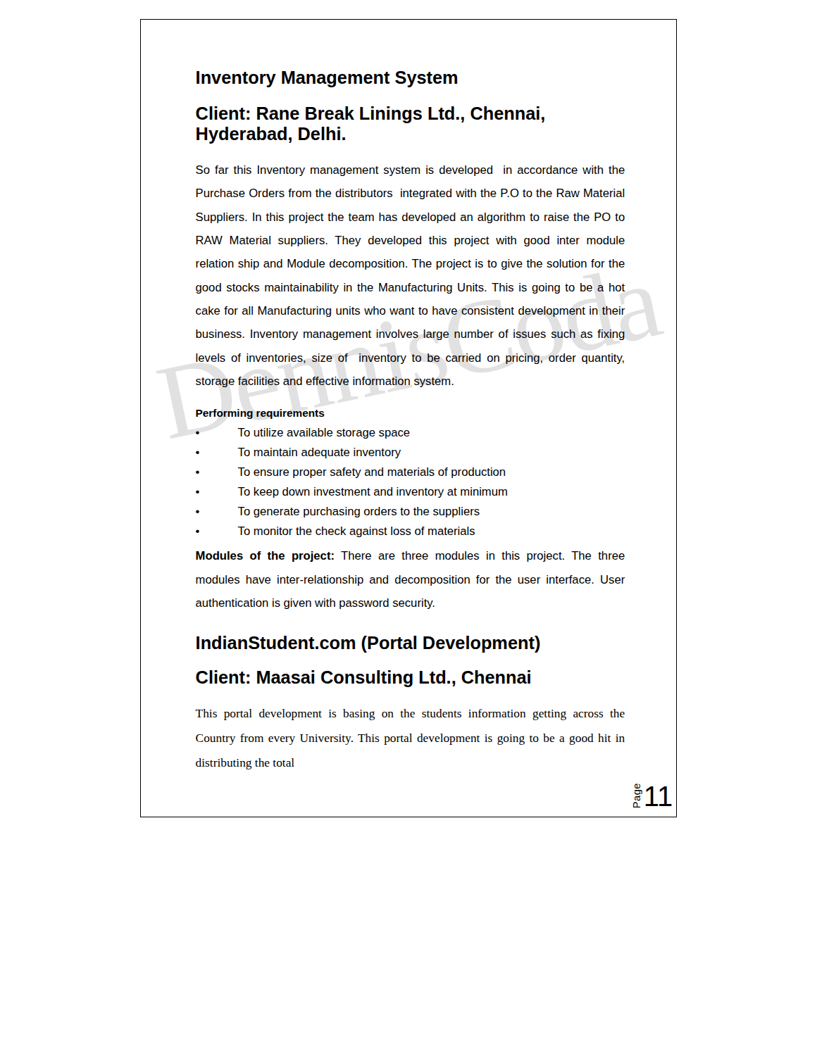DennisCoda
Inventory Management System
Client: Rane Break Linings Ltd., Chennai, Hyderabad, Delhi.
So far this Inventory management system is developed in accordance with the Purchase Orders from the distributors integrated with the P.O to the Raw Material Suppliers. In this project the team has developed an algorithm to raise the PO to RAW Material suppliers. They developed this project with good inter module relation ship and Module decomposition. The project is to give the solution for the good stocks maintainability in the Manufacturing Units. This is going to be a hot cake for all Manufacturing units who want to have consistent development in their business. Inventory management involves large number of issues such as fixing levels of inventories, size of inventory to be carried on pricing, order quantity, storage facilities and effective information system.
Performing requirements
•To utilize available storage space
•To maintain adequate inventory
•To ensure proper safety and materials of production
•To keep down investment and inventory at minimum
•To generate purchasing orders to the suppliers
•To monitor the check against loss of materials
Modules of the project: There are three modules in this project. The three modules have inter-relationship and decomposition for the user interface. User authentication is given with password security.
IndianStudent.com (Portal Development)
Client: Maasai Consulting Ltd., Chennai
This portal development is basing on the students information getting across the Country from every University. This portal development is going to be a good hit in distributing the total
Page 11